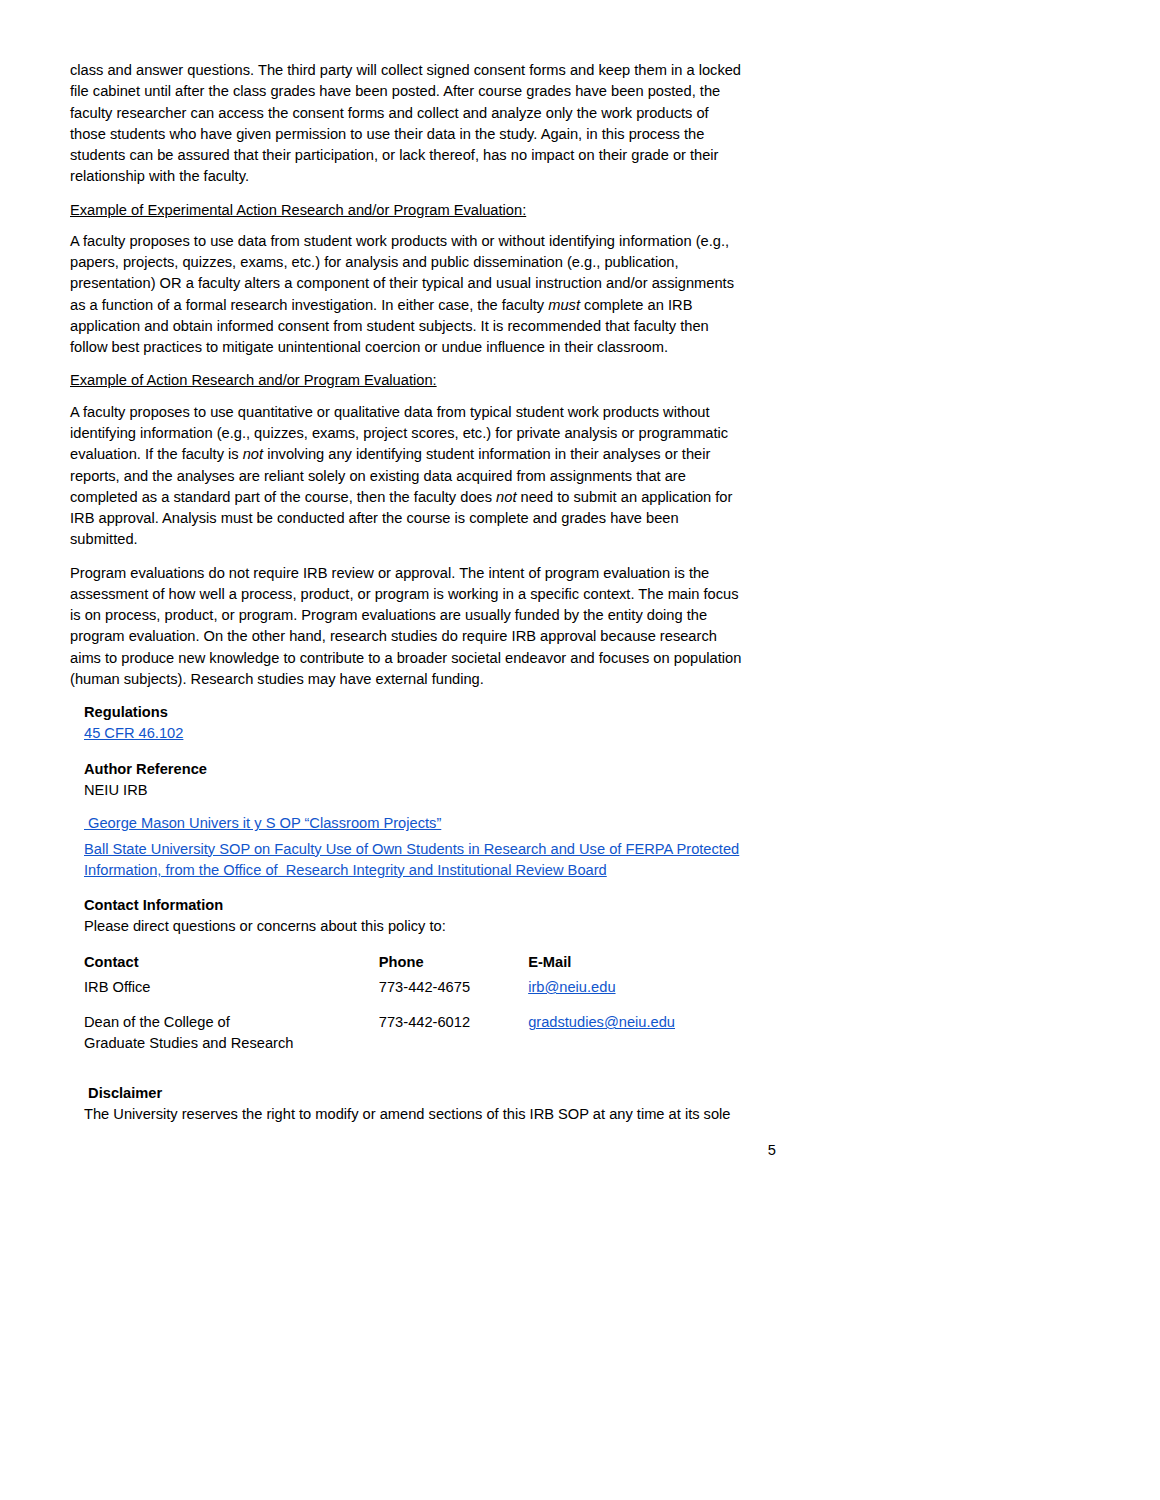class and answer questions. The third party will collect signed consent forms and keep them in a locked file cabinet until after the class grades have been posted. After course grades have been posted, the faculty researcher can access the consent forms and collect and analyze only the work products of those students who have given permission to use their data in the study. Again, in this process the students can be assured that their participation, or lack thereof, has no impact on their grade or their relationship with the faculty.
Example of Experimental Action Research and/or Program Evaluation:
A faculty proposes to use data from student work products with or without identifying information (e.g., papers, projects, quizzes, exams, etc.) for analysis and public dissemination (e.g., publication, presentation) OR a faculty alters a component of their typical and usual instruction and/or assignments as a function of a formal research investigation. In either case, the faculty must complete an IRB application and obtain informed consent from student subjects. It is recommended that faculty then follow best practices to mitigate unintentional coercion or undue influence in their classroom.
Example of Action Research and/or Program Evaluation:
A faculty proposes to use quantitative or qualitative data from typical student work products without identifying information (e.g., quizzes, exams, project scores, etc.) for private analysis or programmatic evaluation. If the faculty is not involving any identifying student information in their analyses or their reports, and the analyses are reliant solely on existing data acquired from assignments that are completed as a standard part of the course, then the faculty does not need to submit an application for IRB approval. Analysis must be conducted after the course is complete and grades have been submitted.
Program evaluations do not require IRB review or approval. The intent of program evaluation is the assessment of how well a process, product, or program is working in a specific context. The main focus is on process, product, or program. Program evaluations are usually funded by the entity doing the program evaluation. On the other hand, research studies do require IRB approval because research aims to produce new knowledge to contribute to a broader societal endeavor and focuses on population (human subjects). Research studies may have external funding.
Regulations
45 CFR 46.102
Author Reference
NEIU IRB
George Mason Univers it y S OP “Classroom Projects” Ball State University SOP on Faculty Use of Own Students in Research and Use of FERPA Protected Information, from the Office of Research Integrity and Institutional Review Board
Contact Information
Please direct questions or concerns about this policy to:
| Contact | Phone | E-Mail |
| --- | --- | --- |
| IRB Office | 773-442-4675 | irb@neiu.edu |
| Dean of the College of Graduate Studies and Research | 773-442-6012 | gradstudies@neiu.edu |
Disclaimer
The University reserves the right to modify or amend sections of this IRB SOP at any time at its sole
5